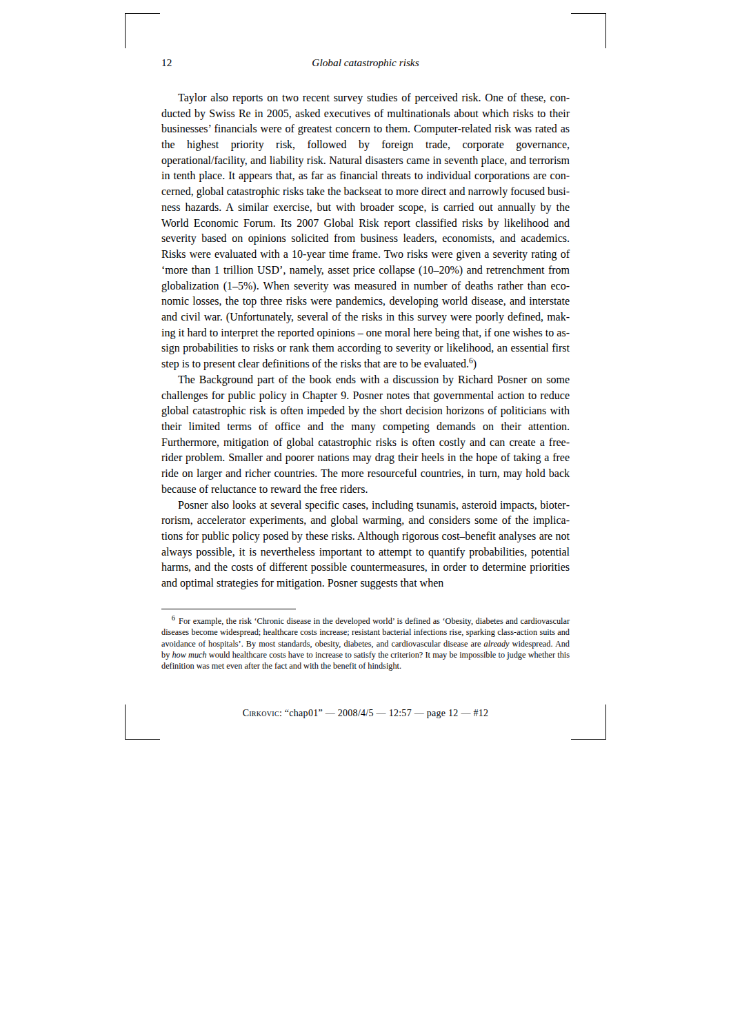12 Global catastrophic risks
Taylor also reports on two recent survey studies of perceived risk. One of these, conducted by Swiss Re in 2005, asked executives of multinationals about which risks to their businesses’ financials were of greatest concern to them. Computer-related risk was rated as the highest priority risk, followed by foreign trade, corporate governance, operational/facility, and liability risk. Natural disasters came in seventh place, and terrorism in tenth place. It appears that, as far as financial threats to individual corporations are concerned, global catastrophic risks take the backseat to more direct and narrowly focused business hazards. A similar exercise, but with broader scope, is carried out annually by the World Economic Forum. Its 2007 Global Risk report classified risks by likelihood and severity based on opinions solicited from business leaders, economists, and academics. Risks were evaluated with a 10-year time frame. Two risks were given a severity rating of ‘more than 1 trillion USD’, namely, asset price collapse (10–20%) and retrenchment from globalization (1–5%). When severity was measured in number of deaths rather than economic losses, the top three risks were pandemics, developing world disease, and interstate and civil war. (Unfortunately, several of the risks in this survey were poorly defined, making it hard to interpret the reported opinions – one moral here being that, if one wishes to assign probabilities to risks or rank them according to severity or likelihood, an essential first step is to present clear definitions of the risks that are to be evaluated.6)
The Background part of the book ends with a discussion by Richard Posner on some challenges for public policy in Chapter 9. Posner notes that governmental action to reduce global catastrophic risk is often impeded by the short decision horizons of politicians with their limited terms of office and the many competing demands on their attention. Furthermore, mitigation of global catastrophic risks is often costly and can create a free-rider problem. Smaller and poorer nations may drag their heels in the hope of taking a free ride on larger and richer countries. The more resourceful countries, in turn, may hold back because of reluctance to reward the free riders.
Posner also looks at several specific cases, including tsunamis, asteroid impacts, bioterrorism, accelerator experiments, and global warming, and considers some of the implications for public policy posed by these risks. Although rigorous cost–benefit analyses are not always possible, it is nevertheless important to attempt to quantify probabilities, potential harms, and the costs of different possible countermeasures, in order to determine priorities and optimal strategies for mitigation. Posner suggests that when
6 For example, the risk ‘Chronic disease in the developed world’ is defined as ‘Obesity, diabetes and cardiovascular diseases become widespread; healthcare costs increase; resistant bacterial infections rise, sparking class-action suits and avoidance of hospitals’. By most standards, obesity, diabetes, and cardiovascular disease are already widespread. And by how much would healthcare costs have to increase to satisfy the criterion? It may be impossible to judge whether this definition was met even after the fact and with the benefit of hindsight.
Cirkovic: “chap01” — 2008/4/5 — 12:57 — page 12 — #12